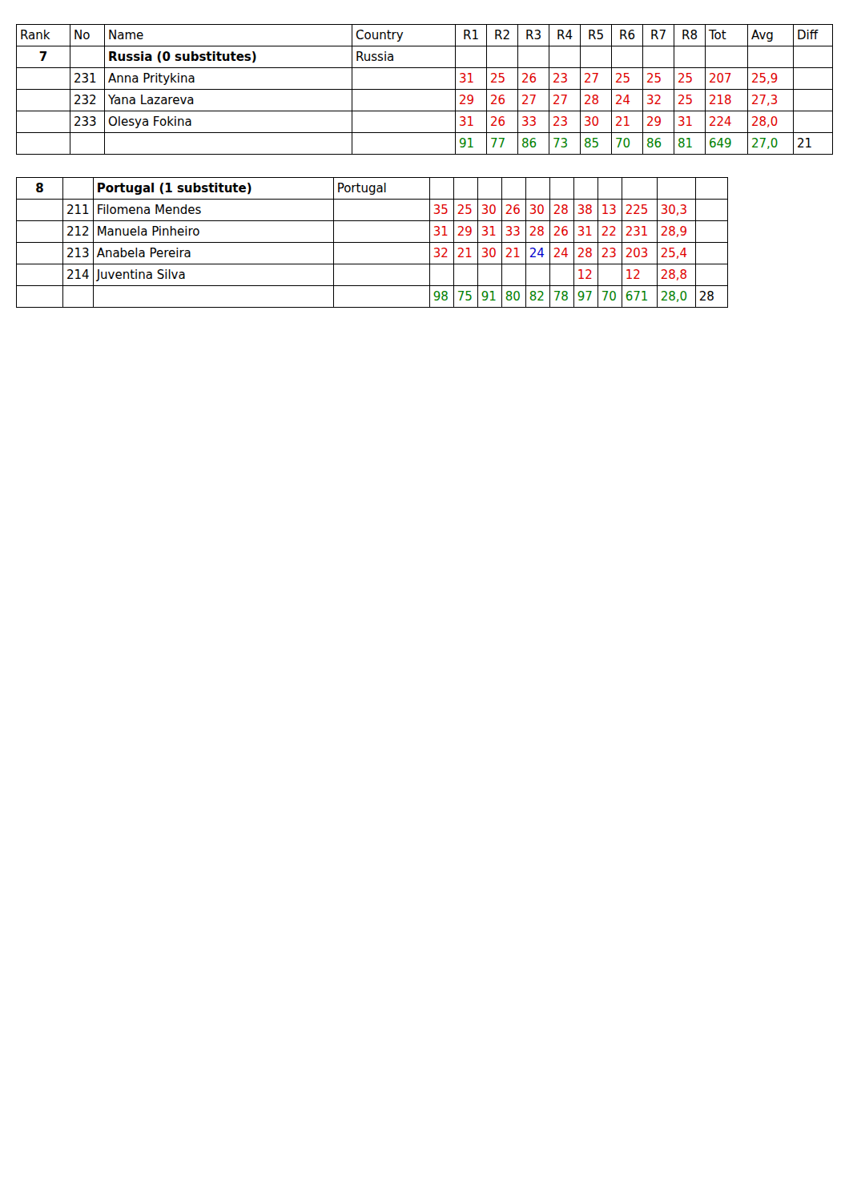| Rank | No | Name | Country | R1 | R2 | R3 | R4 | R5 | R6 | R7 | R8 | Tot | Avg | Diff |
| --- | --- | --- | --- | --- | --- | --- | --- | --- | --- | --- | --- | --- | --- | --- |
| 7 | | Russia (0 substitutes) | Russia | | | | | | | | | | | |
| | 231 | Anna Pritykina | | 31 | 25 | 26 | 23 | 27 | 25 | 25 | 25 | 207 | 25,9 | |
| | 232 | Yana Lazareva | | 29 | 26 | 27 | 27 | 28 | 24 | 32 | 25 | 218 | 27,3 | |
| | 233 | Olesya Fokina | | 31 | 26 | 33 | 23 | 30 | 21 | 29 | 31 | 224 | 28,0 | |
| | | | | 91 | 77 | 86 | 73 | 85 | 70 | 86 | 81 | 649 | 27,0 | 21 |
| 8 | | Portugal (1 substitute) | Portugal | | | | | | | | | | | |
| | 211 | Filomena Mendes | | 35 | 25 | 30 | 26 | 30 | 28 | 38 | 13 | 225 | 30,3 | |
| | 212 | Manuela Pinheiro | | 31 | 29 | 31 | 33 | 28 | 26 | 31 | 22 | 231 | 28,9 | |
| | 213 | Anabela Pereira | | 32 | 21 | 30 | 21 | 24 | 24 | 28 | 23 | 203 | 25,4 | |
| | 214 | Juventina Silva | | | | | | | | 12 | | 12 | 28,8 | |
| | | | | 98 | 75 | 91 | 80 | 82 | 78 | 97 | 70 | 671 | 28,0 | 28 |